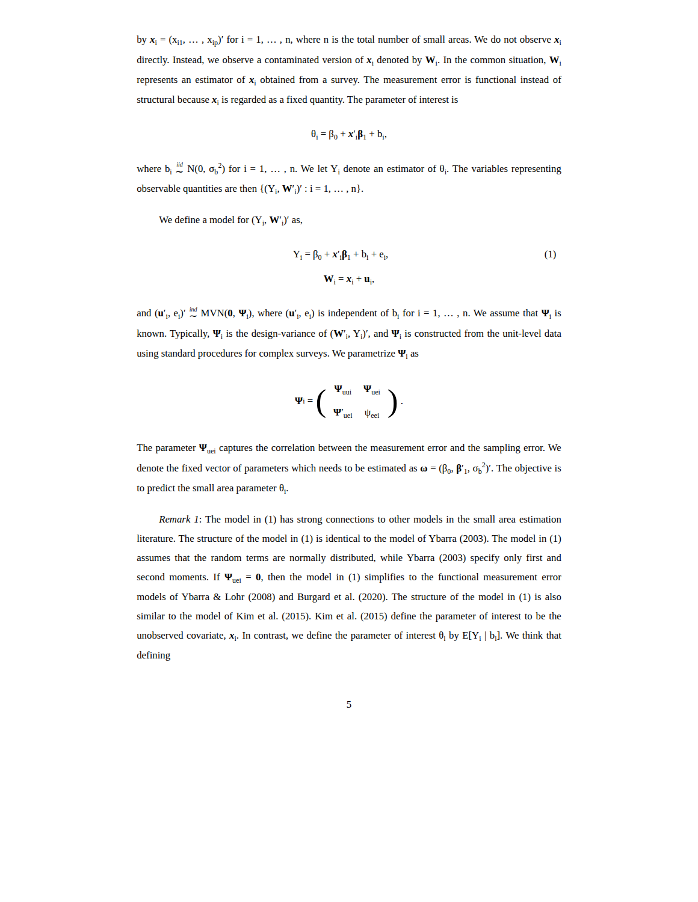by xi = (xi1, … , xip)′ for i = 1, … , n, where n is the total number of small areas. We do not observe xi directly. Instead, we observe a contaminated version of xi denoted by Wi. In the common situation, Wi represents an estimator of xi obtained from a survey. The measurement error is functional instead of structural because xi is regarded as a fixed quantity. The parameter of interest is
θi = β0 + x′iβ1 + bi,
where bi iid∼ N(0, σb2) for i = 1, … , n. We let Yi denote an estimator of θi. The variables representing observable quantities are then {(Yi, W′i)′ : i = 1, … , n}.
We define a model for (Yi, W′i)′ as,
(1) Yi = β0 + x′iβ1 + bi + ei, Wi = xi + ui,
and (u′i, ei)′ ind∼ MVN(0, Ψi), where (u′i, ei) is independent of bi for i = 1, … , n. We assume that Ψi is known. Typically, Ψi is the design-variance of (W′i, Yi)′, and Ψi is constructed from the unit-level data using standard procedures for complex surveys. We parametrize Ψi as
Ψi = (
| Ψ uui | Ψ uei |
| Ψ ′ uei | ψ eei |
) .
The parameter Ψuei captures the correlation between the measurement error and the sampling error. We denote the fixed vector of parameters which needs to be estimated as ω = (β0, β′1, σb2)′. The objective is to predict the small area parameter θi.
Remark 1: The model in (1) has strong connections to other models in the small area estimation literature. The structure of the model in (1) is identical to the model of Ybarra (2003). The model in (1) assumes that the random terms are normally distributed, while Ybarra (2003) specify only first and second moments. If Ψuei = 0, then the model in (1) simplifies to the functional measurement error models of Ybarra & Lohr (2008) and Burgard et al. (2020). The structure of the model in (1) is also similar to the model of Kim et al. (2015). Kim et al. (2015) define the parameter of interest to be the unobserved covariate, xi. In contrast, we define the parameter of interest θi by E[Yi | bi]. We think that defining
5